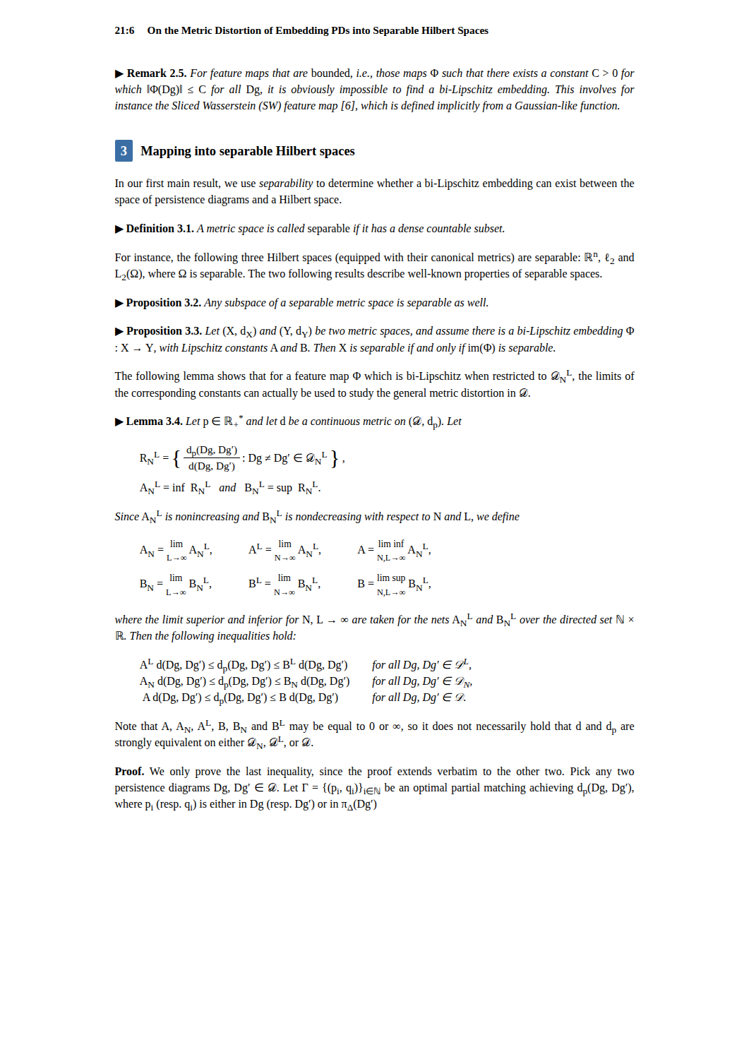21:6 On the Metric Distortion of Embedding PDs into Separable Hilbert Spaces
Remark 2.5. For feature maps that are bounded, i.e., those maps Φ such that there exists a constant C > 0 for which ‖Φ(Dg)‖ ≤ C for all Dg, it is obviously impossible to find a bi-Lipschitz embedding. This involves for instance the Sliced Wasserstein (SW) feature map [6], which is defined implicitly from a Gaussian-like function.
3 Mapping into separable Hilbert spaces
In our first main result, we use separability to determine whether a bi-Lipschitz embedding can exist between the space of persistence diagrams and a Hilbert space.
Definition 3.1. A metric space is called separable if it has a dense countable subset.
For instance, the following three Hilbert spaces (equipped with their canonical metrics) are separable: ℝn, ℓ2 and L2(Ω), where Ω is separable. The two following results describe well-known properties of separable spaces.
Proposition 3.2. Any subspace of a separable metric space is separable as well.
Proposition 3.3. Let (X, dX) and (Y, dY) be two metric spaces, and assume there is a bi-Lipschitz embedding Φ : X → Y, with Lipschitz constants A and B. Then X is separable if and only if im(Φ) is separable.
The following lemma shows that for a feature map Φ which is bi-Lipschitz when restricted to 𝒟NL, the limits of the corresponding constants can actually be used to study the general metric distortion in 𝒟.
Lemma 3.4. Let p ∈ ℝ+* and let d be a continuous metric on (𝒟, dp). Let
RNL = { dp(Dg, Dg′) d(Dg, Dg′) : Dg ≠ Dg′ ∈ 𝒟NL } ,
ANL = inf RNL and BNL = sup RNL.
Since ANL is nonincreasing and BNL is nondecreasing with respect to N and L, we define
AN = lim
L→∞ ANL,
AL = lim
N→∞ ANL,
A = lim inf
N,L→∞ ANL,
BN = lim
L→∞ BNL,
BL = lim
N→∞ BNL,
B = lim sup
N,L→∞ BNL,
where the limit superior and inferior for N, L → ∞ are taken for the nets ANL and BNL over the directed set ℕ × ℝ. Then the following inequalities hold:
AL d(Dg, Dg′) ≤ dp(Dg, Dg′) ≤ BL d(Dg, Dg′) for all Dg, Dg′ ∈ 𝒟L,
AN d(Dg, Dg′) ≤ dp(Dg, Dg′) ≤ BN d(Dg, Dg′) for all Dg, Dg′ ∈ 𝒟N,
A d(Dg, Dg′) ≤ dp(Dg, Dg′) ≤ B d(Dg, Dg′) for all Dg, Dg′ ∈ 𝒟.
Note that A, AN, AL, B, BN and BL may be equal to 0 or ∞, so it does not necessarily hold that d and dp are strongly equivalent on either 𝒟N, 𝒟L, or 𝒟.
Proof. We only prove the last inequality, since the proof extends verbatim to the other two. Pick any two persistence diagrams Dg, Dg′ ∈ 𝒟. Let Γ = {(pi, qi)}i∈ℕ be an optimal partial matching achieving dp(Dg, Dg′), where pi (resp. qi) is either in Dg (resp. Dg′) or in πΔ(Dg′)